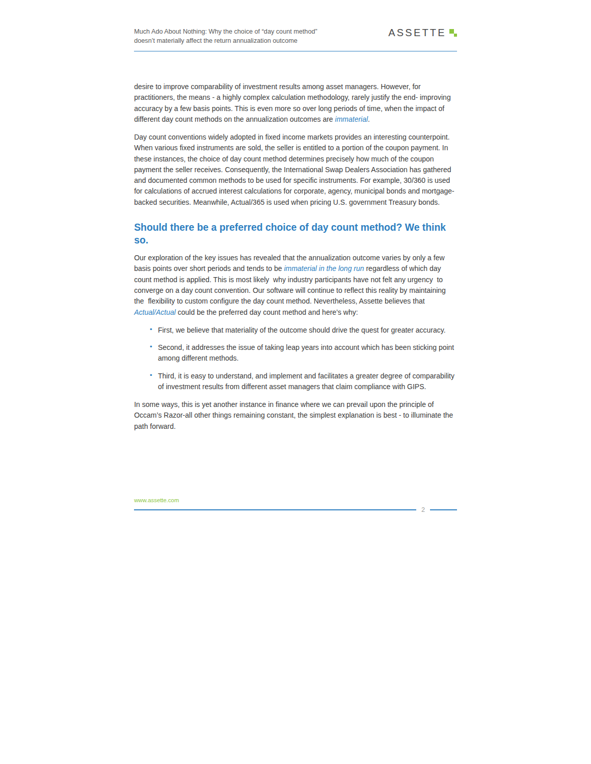Much Ado About Nothing: Why the choice of “day count method”
doesn’t materially affect the return annualization outcome
ASSETTE
desire to improve comparability of investment results among asset managers. However, for practitioners, the means - a highly complex calculation methodology, rarely justify the end- improving accuracy by a few basis points. This is even more so over long periods of time, when the impact of different day count methods on the annualization outcomes are immaterial.
Day count conventions widely adopted in fixed income markets provides an interesting counterpoint. When various fixed instruments are sold, the seller is entitled to a portion of the coupon payment. In these instances, the choice of day count method determines precisely how much of the coupon payment the seller receives. Consequently, the International Swap Dealers Association has gathered and documented common methods to be used for specific instruments. For example, 30/360 is used for calculations of accrued interest calculations for corporate, agency, municipal bonds and mortgage-backed securities. Meanwhile, Actual/365 is used when pricing U.S. government Treasury bonds.
Should there be a preferred choice of day count method? We think so.
Our exploration of the key issues has revealed that the annualization outcome varies by only a few basis points over short periods and tends to be immaterial in the long run regardless of which day count method is applied. This is most likely why industry participants have not felt any urgency to converge on a day count convention. Our software will continue to reflect this reality by maintaining the flexibility to custom configure the day count method. Nevertheless, Assette believes that Actual/Actual could be the preferred day count method and here’s why:
First, we believe that materiality of the outcome should drive the quest for greater accuracy.
Second, it addresses the issue of taking leap years into account which has been sticking point among different methods.
Third, it is easy to understand, and implement and facilitates a greater degree of comparability of investment results from different asset managers that claim compliance with GIPS.
In some ways, this is yet another instance in finance where we can prevail upon the principle of Occam’s Razor-all other things remaining constant, the simplest explanation is best - to illuminate the path forward.
www.assette.com
2